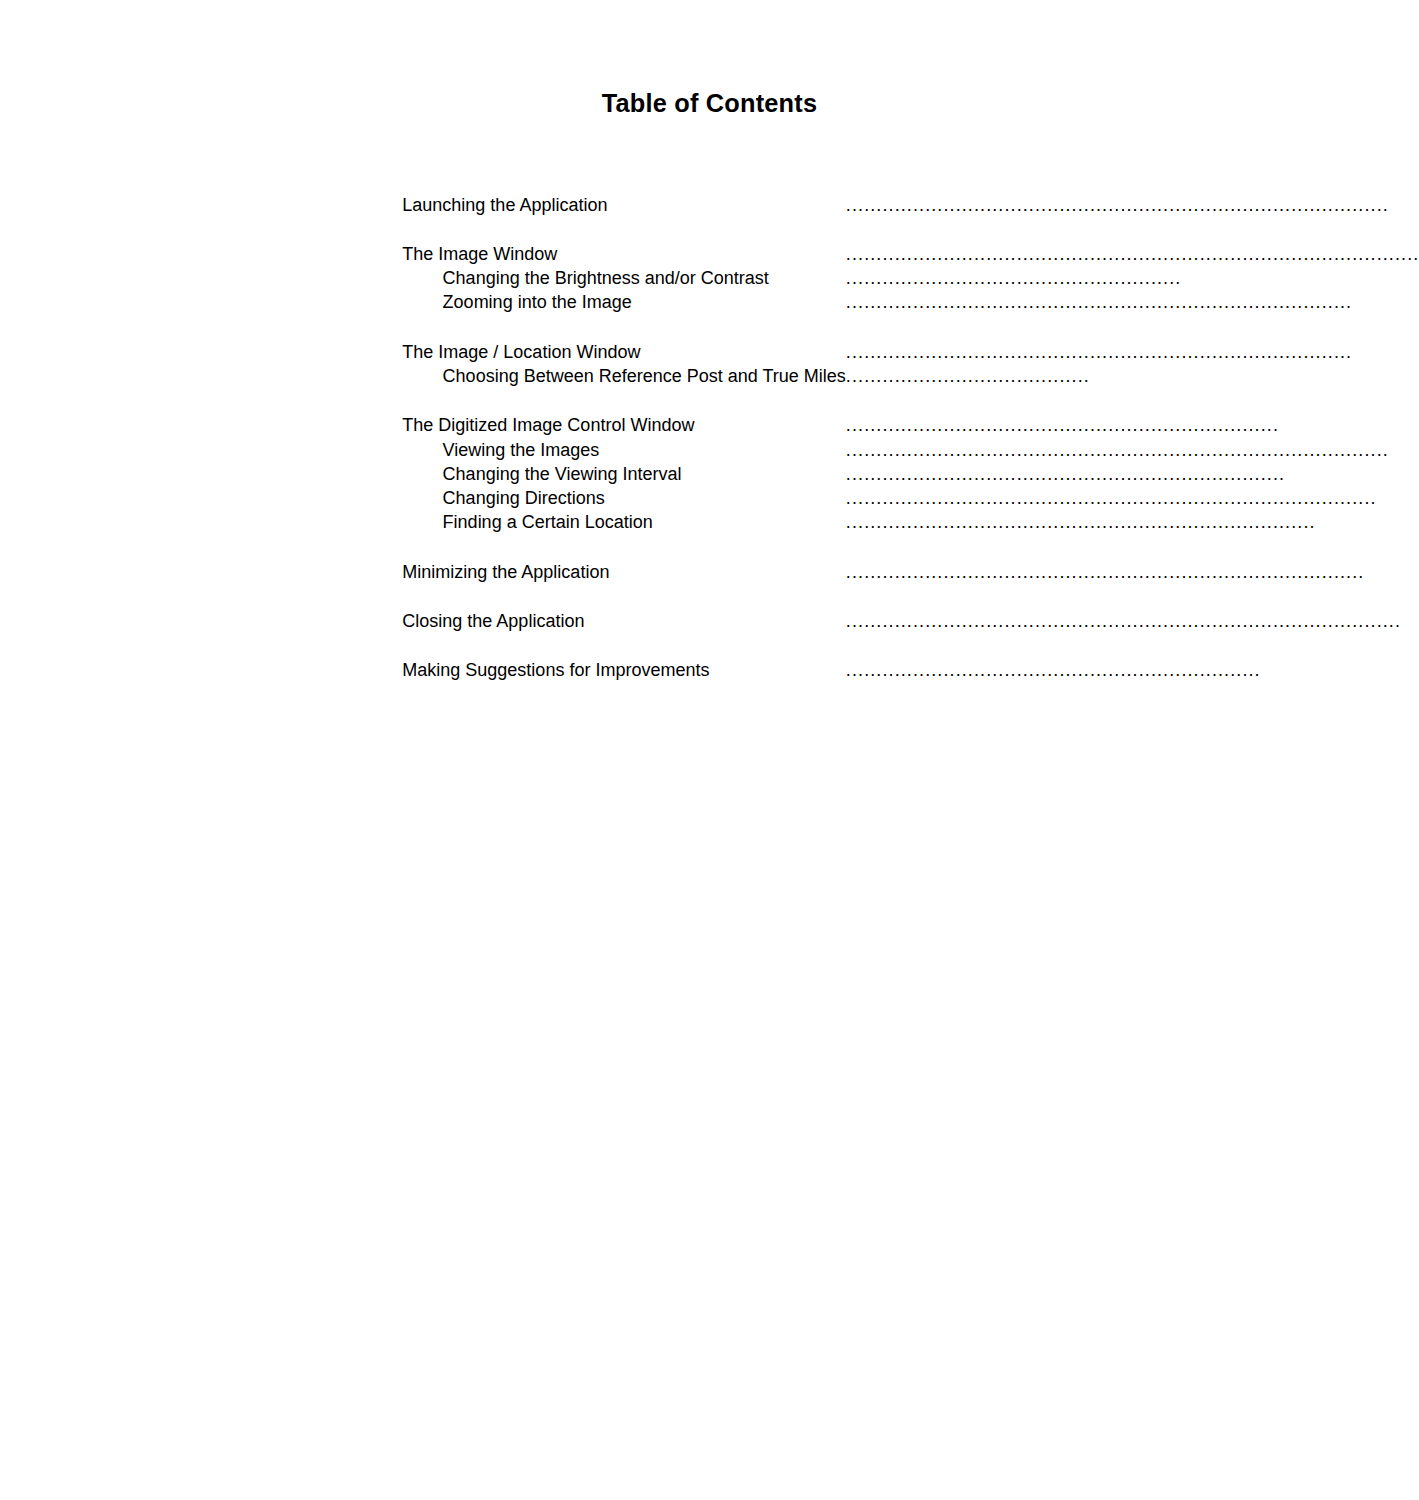Table of Contents
| Launching the Application | ......................................................................................... | 1 |
| The Image Window | .................................................................................................. | 2 |
| Changing the Brightness and/or Contrast | ....................................................... | 2 |
| Zooming into the Image | ................................................................................... | 5 |
| The Image / Location Window | ................................................................................... | 7 |
| Choosing Between Reference Post and True Miles | ........................................ | 7 |
| The Digitized Image Control Window | ....................................................................... | 7 |
| Viewing the Images | ......................................................................................... | 8 |
| Changing the Viewing Interval | ........................................................................ | 8 |
| Changing Directions | ....................................................................................... | 9 |
| Finding a Certain Location | ............................................................................. | 9 |
| Minimizing the Application | ..................................................................................... | 11 |
| Closing the Application | ........................................................................................... | 11 |
| Making Suggestions for Improvements | .................................................................... | 11 |